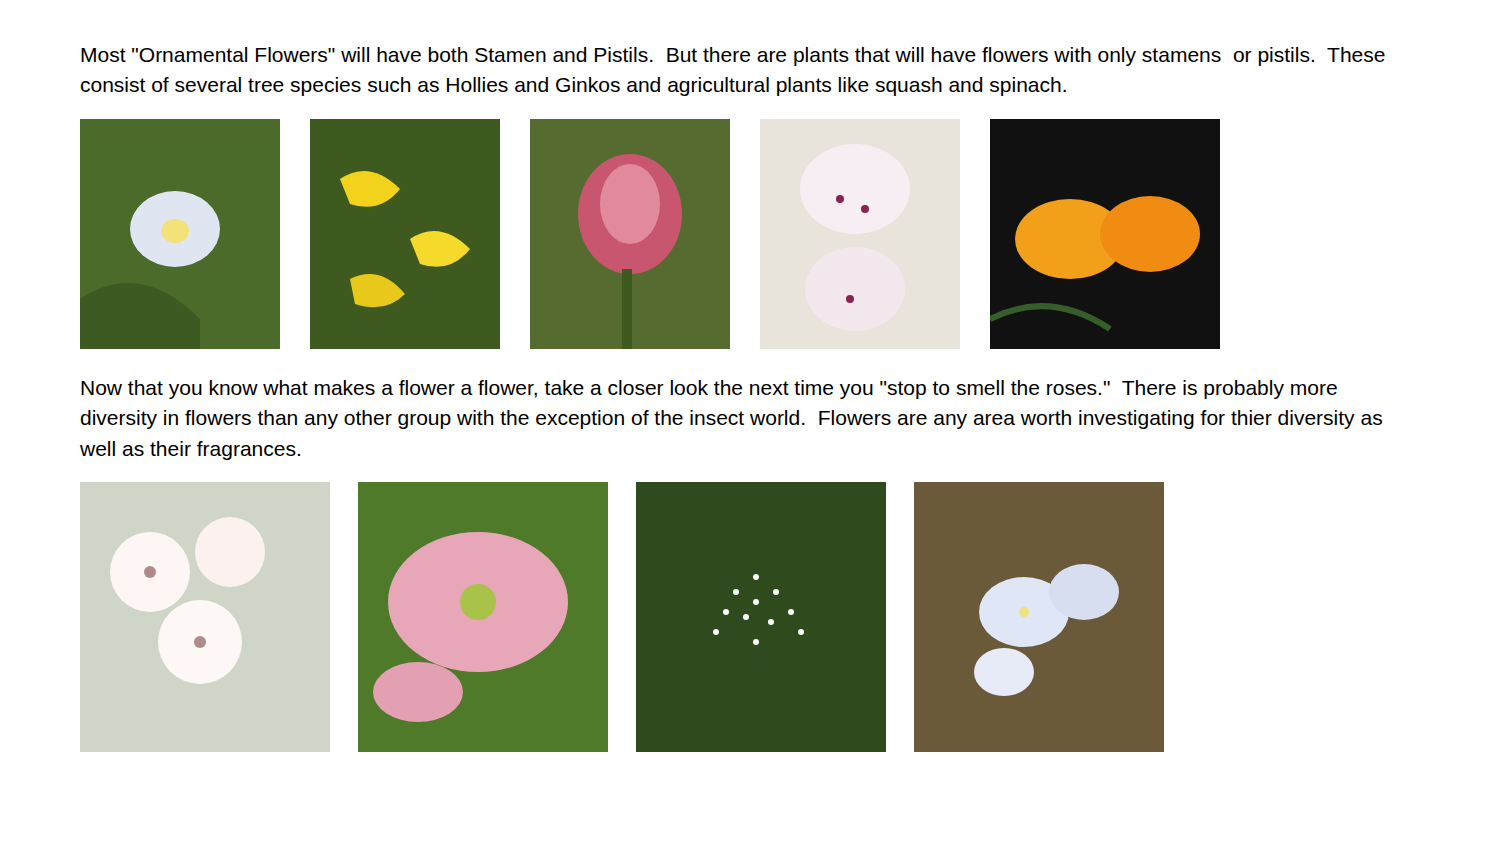Most "Ornamental Flowers" will have both Stamen and Pistils. But there are plants that will have flowers with only stamens or pistils. These consist of several tree species such as Hollies and Ginkos and agricultural plants like squash and spinach.
Now that you know what makes a flower a flower, take a closer look the next time you "stop to smell the roses." There is probably more diversity in flowers than any other group with the exception of the insect world. Flowers are any area worth investigating for thier diversity as well as their fragrances.